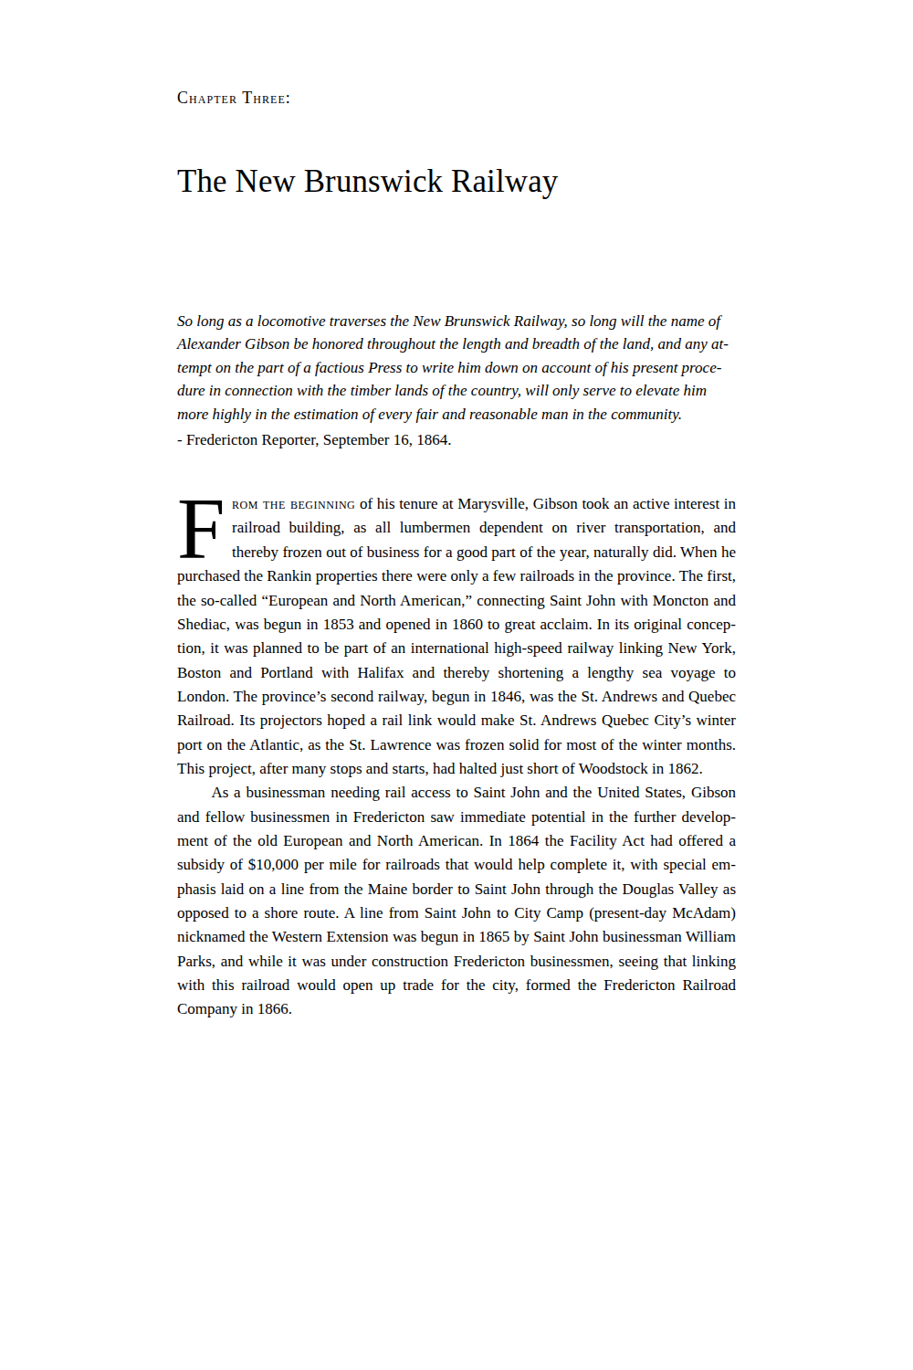Chapter Three:
The New Brunswick Railway
So long as a locomotive traverses the New Brunswick Railway, so long will the name of Alexander Gibson be honored throughout the length and breadth of the land, and any attempt on the part of a factious Press to write him down on account of his present procedure in connection with the timber lands of the country, will only serve to elevate him more highly in the estimation of every fair and reasonable man in the community.
- Fredericton Reporter, September 16, 1864.
From the beginning of his tenure at Marysville, Gibson took an active interest in railroad building, as all lumbermen dependent on river transportation, and thereby frozen out of business for a good part of the year, naturally did. When he purchased the Rankin properties there were only a few railroads in the province. The first, the so-called “European and North American,” connecting Saint John with Moncton and Shediac, was begun in 1853 and opened in 1860 to great acclaim. In its original conception, it was planned to be part of an international high-speed railway linking New York, Boston and Portland with Halifax and thereby shortening a lengthy sea voyage to London. The province’s second railway, begun in 1846, was the St. Andrews and Quebec Railroad. Its projectors hoped a rail link would make St. Andrews Quebec City’s winter port on the Atlantic, as the St. Lawrence was frozen solid for most of the winter months. This project, after many stops and starts, had halted just short of Woodstock in 1862.
As a businessman needing rail access to Saint John and the United States, Gibson and fellow businessmen in Fredericton saw immediate potential in the further development of the old European and North American. In 1864 the Facility Act had offered a subsidy of $10,000 per mile for railroads that would help complete it, with special emphasis laid on a line from the Maine border to Saint John through the Douglas Valley as opposed to a shore route. A line from Saint John to City Camp (present-day McAdam) nicknamed the Western Extension was begun in 1865 by Saint John businessman William Parks, and while it was under construction Fredericton businessmen, seeing that linking with this railroad would open up trade for the city, formed the Fredericton Railroad Company in 1866.